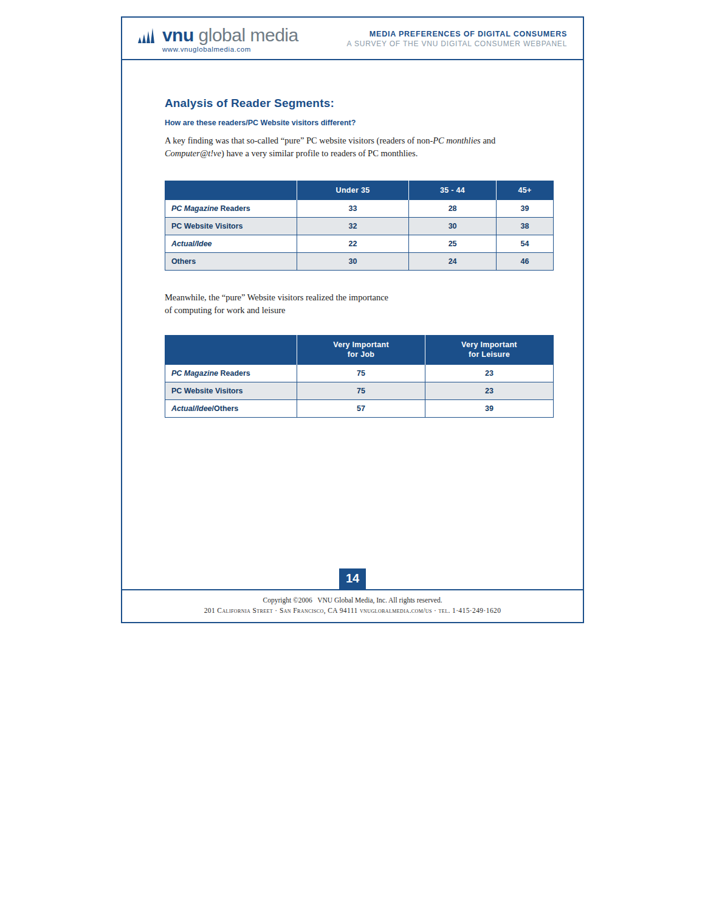vnu global media
www.vnuglobalmedia.com
MEDIA PREFERENCES OF DIGITAL CONSUMERS
A SURVEY OF THE VNU DIGITAL CONSUMER WEBPANEL
Analysis of Reader Segments:
How are these readers/PC Website visitors different?
A key finding was that so-called “pure” PC website visitors (readers of non-PC monthlies and Computer@t!ve) have a very similar profile to readers of PC monthlies.
| | Under 35 | 35 - 44 | 45+ |
| --- | --- | --- | --- |
| PC Magazine Readers | 33 | 28 | 39 |
| PC Website Visitors | 32 | 30 | 38 |
| Actual/Idee | 22 | 25 | 54 |
| Others | 30 | 24 | 46 |
Meanwhile, the “pure” Website visitors realized the importance
of computing for work and leisure
| | Very Important for Job | Very Important for Leisure |
| --- | --- | --- |
| PC Magazine Readers | 75 | 23 |
| PC Website Visitors | 75 | 23 |
| Actual/Idee /Others | 57 | 39 |
14
Copyright ©2006 VNU Global Media, Inc. All rights reserved.
201 California Street · San Francisco, CA 94111 vnuglobalmedia.com/us · tel. 1·415·249·1620